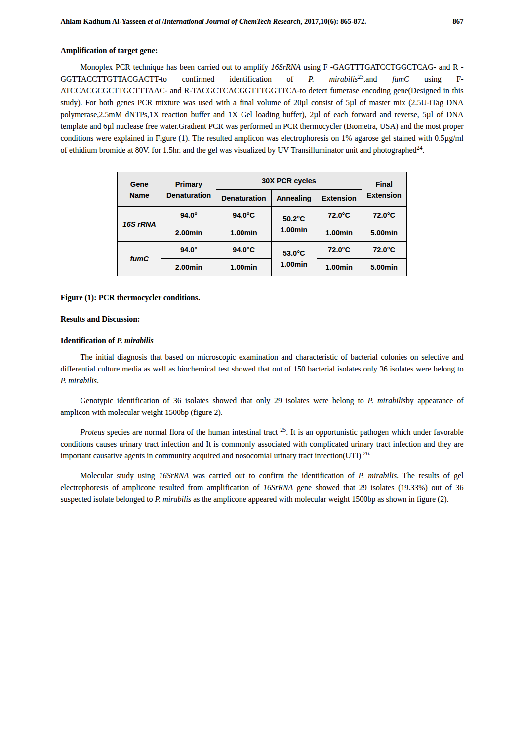Ahlam Kadhum Al-Yasseen et al /International Journal of ChemTech Research, 2017,10(6): 865-872. 867
Amplification of target gene:
Monoplex PCR technique has been carried out to amplify 16SrRNA using F -GAGTTTGATCCTGGCTCAG- and R -GGTTACCTTGTTACGACTT-to confirmed identification of P. mirabilis23,and fumC using F-ATCCACGCGCTTGCTTTAAC- and R-TACGCTCACGGTTTGGTTCA-to detect fumerase encoding gene(Designed in this study). For both genes PCR mixture was used with a final volume of 20µl consist of 5µl of master mix (2.5U-iTag DNA polymerase,2.5mM dNTPs,1X reaction buffer and 1X Gel loading buffer), 2µl of each forward and reverse, 5µl of DNA template and 6µl nuclease free water.Gradient PCR was performed in PCR thermocycler (Biometra, USA) and the most proper conditions were explained in Figure (1). The resulted amplicon was electrophoresis on 1% agarose gel stained with 0.5µg/ml of ethidium bromide at 80V. for 1.5hr. and the gel was visualized by UV Transilluminator unit and photographed24.
| Gene Name | Primary Denaturation | 30X PCR cycles | Final Extension |
| --- | --- | --- | --- |
| Denaturation | Annealing | Extension |
| 16S rRNA | 94.0° | 94.0°C | 50.2°C 1.00min | 72.0°C | 72.0°C |
| 2.00min | 1.00min | 1.00min | 5.00min |
| fumC | 94.0° | 94.0°C | 53.0°C 1.00min | 72.0°C | 72.0°C |
| 2.00min | 1.00min | 1.00min | 5.00min |
Figure (1): PCR thermocycler conditions.
Results and Discussion:
Identification of P. mirabilis
The initial diagnosis that based on microscopic examination and characteristic of bacterial colonies on selective and differential culture media as well as biochemical test showed that out of 150 bacterial isolates only 36 isolates were belong to P. mirabilis.
Genotypic identification of 36 isolates showed that only 29 isolates were belong to P. mirabilisby appearance of amplicon with molecular weight 1500bp (figure 2).
Proteus species are normal flora of the human intestinal tract 25. It is an opportunistic pathogen which under favorable conditions causes urinary tract infection and It is commonly associated with complicated urinary tract infection and they are important causative agents in community acquired and nosocomial urinary tract infection(UTI) 26.
Molecular study using 16SrRNA was carried out to confirm the identification of P. mirabilis. The results of gel electrophoresis of amplicone resulted from amplification of 16SrRNA gene showed that 29 isolates (19.33%) out of 36 suspected isolate belonged to P. mirabilis as the amplicone appeared with molecular weight 1500bp as shown in figure (2).